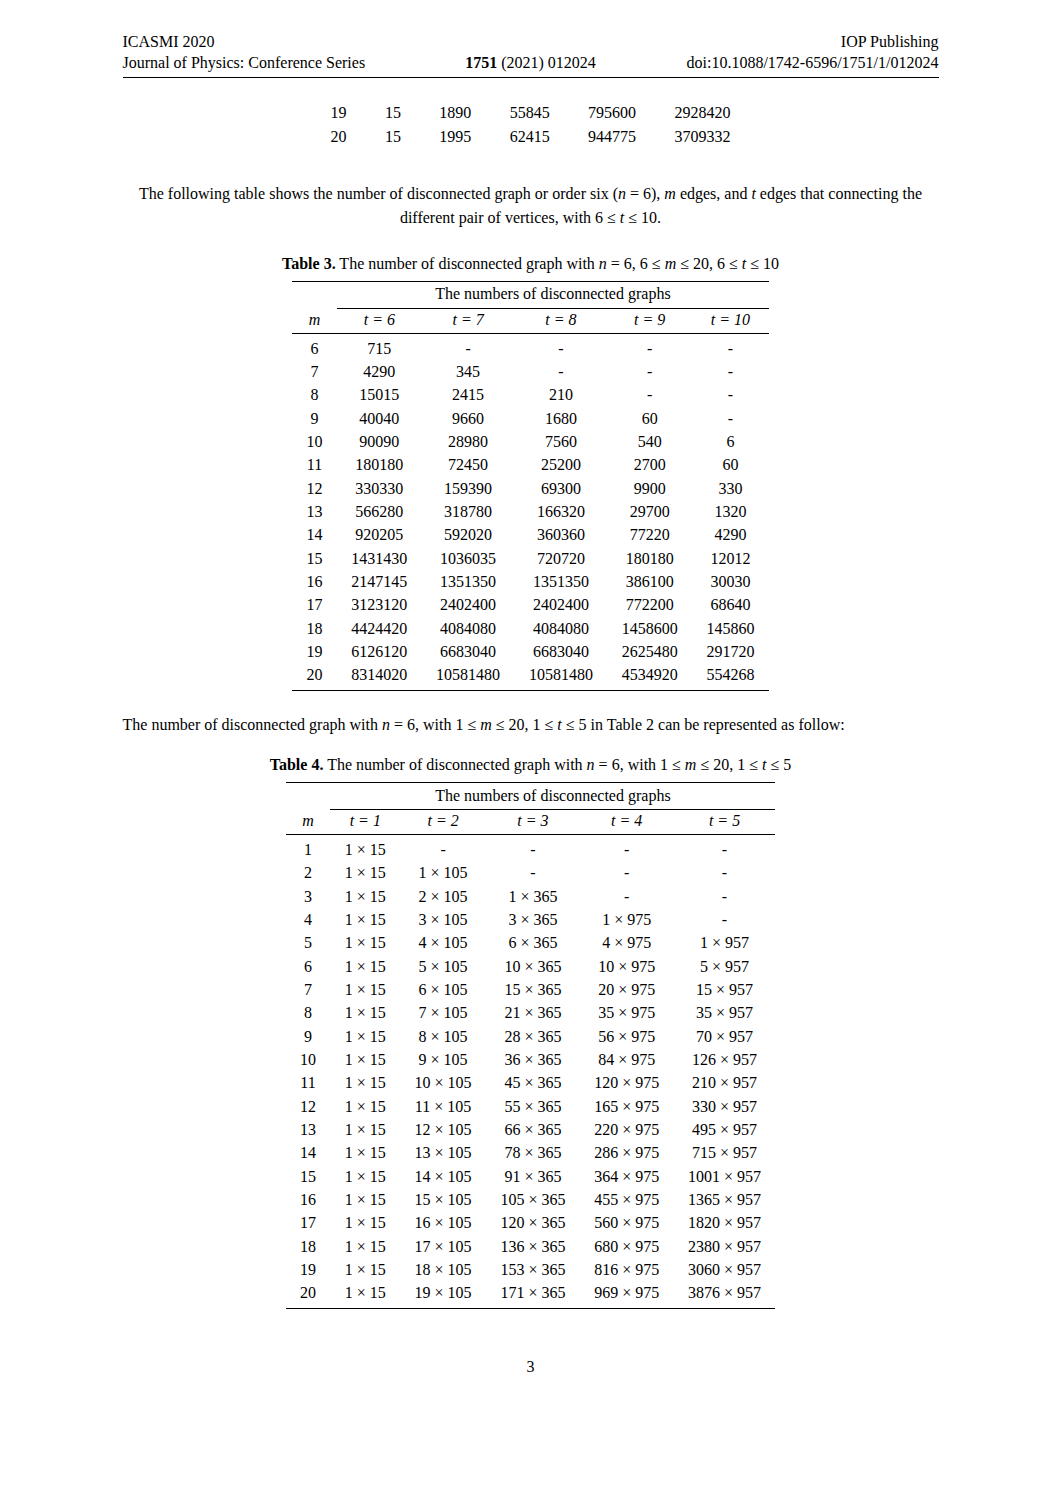ICASMI 2020
IOP Publishing
Journal of Physics: Conference Series
1751 (2021) 012024
doi:10.1088/1742-6596/1751/1/012024
| 19 | 15 | 1890 | 55845 | 795600 | 2928420 |
| 20 | 15 | 1995 | 62415 | 944775 | 3709332 |
The following table shows the number of disconnected graph or order six (n = 6), m edges, and t edges that connecting the different pair of vertices, with 6 ≤ t ≤ 10.
Table 3. The number of disconnected graph with n = 6, 6 ≤ m ≤ 20, 6 ≤ t ≤ 10
| | The numbers of disconnected graphs |
| --- | --- |
| m | t = 6 | t = 7 | t = 8 | t = 9 | t = 10 |
| 6 | 715 | - | - | - | - |
| 7 | 4290 | 345 | - | - | - |
| 8 | 15015 | 2415 | 210 | - | - |
| 9 | 40040 | 9660 | 1680 | 60 | - |
| 10 | 90090 | 28980 | 7560 | 540 | 6 |
| 11 | 180180 | 72450 | 25200 | 2700 | 60 |
| 12 | 330330 | 159390 | 69300 | 9900 | 330 |
| 13 | 566280 | 318780 | 166320 | 29700 | 1320 |
| 14 | 920205 | 592020 | 360360 | 77220 | 4290 |
| 15 | 1431430 | 1036035 | 720720 | 180180 | 12012 |
| 16 | 2147145 | 1351350 | 1351350 | 386100 | 30030 |
| 17 | 3123120 | 2402400 | 2402400 | 772200 | 68640 |
| 18 | 4424420 | 4084080 | 4084080 | 1458600 | 145860 |
| 19 | 6126120 | 6683040 | 6683040 | 2625480 | 291720 |
| 20 | 8314020 | 10581480 | 10581480 | 4534920 | 554268 |
The number of disconnected graph with n = 6, with 1 ≤ m ≤ 20, 1 ≤ t ≤ 5 in Table 2 can be represented as follow:
Table 4. The number of disconnected graph with n = 6, with 1 ≤ m ≤ 20, 1 ≤ t ≤ 5
| | The numbers of disconnected graphs |
| --- | --- |
| m | t = 1 | t = 2 | t = 3 | t = 4 | t = 5 |
| 1 | 1 × 15 | - | - | - | - |
| 2 | 1 × 15 | 1 × 105 | - | - | - |
| 3 | 1 × 15 | 2 × 105 | 1 × 365 | - | - |
| 4 | 1 × 15 | 3 × 105 | 3 × 365 | 1 × 975 | - |
| 5 | 1 × 15 | 4 × 105 | 6 × 365 | 4 × 975 | 1 × 957 |
| 6 | 1 × 15 | 5 × 105 | 10 × 365 | 10 × 975 | 5 × 957 |
| 7 | 1 × 15 | 6 × 105 | 15 × 365 | 20 × 975 | 15 × 957 |
| 8 | 1 × 15 | 7 × 105 | 21 × 365 | 35 × 975 | 35 × 957 |
| 9 | 1 × 15 | 8 × 105 | 28 × 365 | 56 × 975 | 70 × 957 |
| 10 | 1 × 15 | 9 × 105 | 36 × 365 | 84 × 975 | 126 × 957 |
| 11 | 1 × 15 | 10 × 105 | 45 × 365 | 120 × 975 | 210 × 957 |
| 12 | 1 × 15 | 11 × 105 | 55 × 365 | 165 × 975 | 330 × 957 |
| 13 | 1 × 15 | 12 × 105 | 66 × 365 | 220 × 975 | 495 × 957 |
| 14 | 1 × 15 | 13 × 105 | 78 × 365 | 286 × 975 | 715 × 957 |
| 15 | 1 × 15 | 14 × 105 | 91 × 365 | 364 × 975 | 1001 × 957 |
| 16 | 1 × 15 | 15 × 105 | 105 × 365 | 455 × 975 | 1365 × 957 |
| 17 | 1 × 15 | 16 × 105 | 120 × 365 | 560 × 975 | 1820 × 957 |
| 18 | 1 × 15 | 17 × 105 | 136 × 365 | 680 × 975 | 2380 × 957 |
| 19 | 1 × 15 | 18 × 105 | 153 × 365 | 816 × 975 | 3060 × 957 |
| 20 | 1 × 15 | 19 × 105 | 171 × 365 | 969 × 975 | 3876 × 957 |
3